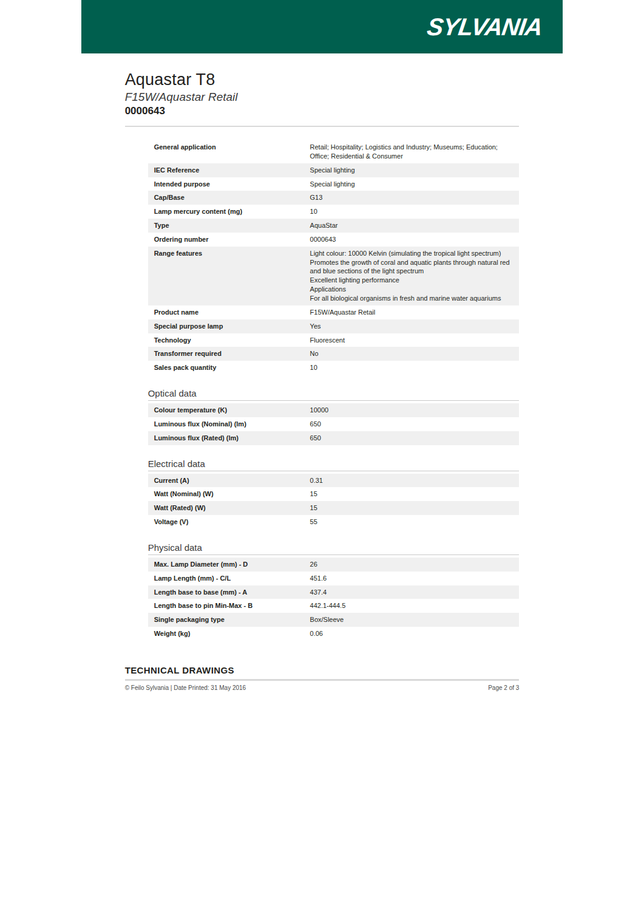SYLVANIA
Aquastar T8
F15W/Aquastar Retail
0000643
| General application | Retail; Hospitality; Logistics and Industry; Museums; Education; Office; Residential & Consumer |
| IEC Reference | Special lighting |
| Intended purpose | Special lighting |
| Cap/Base | G13 |
| Lamp mercury content (mg) | 10 |
| Type | AquaStar |
| Ordering number | 0000643 |
| Range features | Light colour: 10000 Kelvin (simulating the tropical light spectrum) Promotes the growth of coral and aquatic plants through natural red and blue sections of the light spectrum Excellent lighting performance Applications For all biological organisms in fresh and marine water aquariums |
| Product name | F15W/Aquastar Retail |
| Special purpose lamp | Yes |
| Technology | Fluorescent |
| Transformer required | No |
| Sales pack quantity | 10 |
Optical data
| Colour temperature (K) | 10000 |
| Luminous flux (Nominal) (lm) | 650 |
| Luminous flux (Rated) (lm) | 650 |
Electrical data
| Current (A) | 0.31 |
| Watt (Nominal) (W) | 15 |
| Watt (Rated) (W) | 15 |
| Voltage (V) | 55 |
Physical data
| Max. Lamp Diameter (mm) - D | 26 |
| Lamp Length (mm) - C/L | 451.6 |
| Length base to base (mm) - A | 437.4 |
| Length base to pin Min-Max - B | 442.1-444.5 |
| Single packaging type | Box/Sleeve |
| Weight (kg) | 0.06 |
TECHNICAL DRAWINGS
© Feilo Sylvania | Date Printed: 31 May 2016 Page 2 of 3